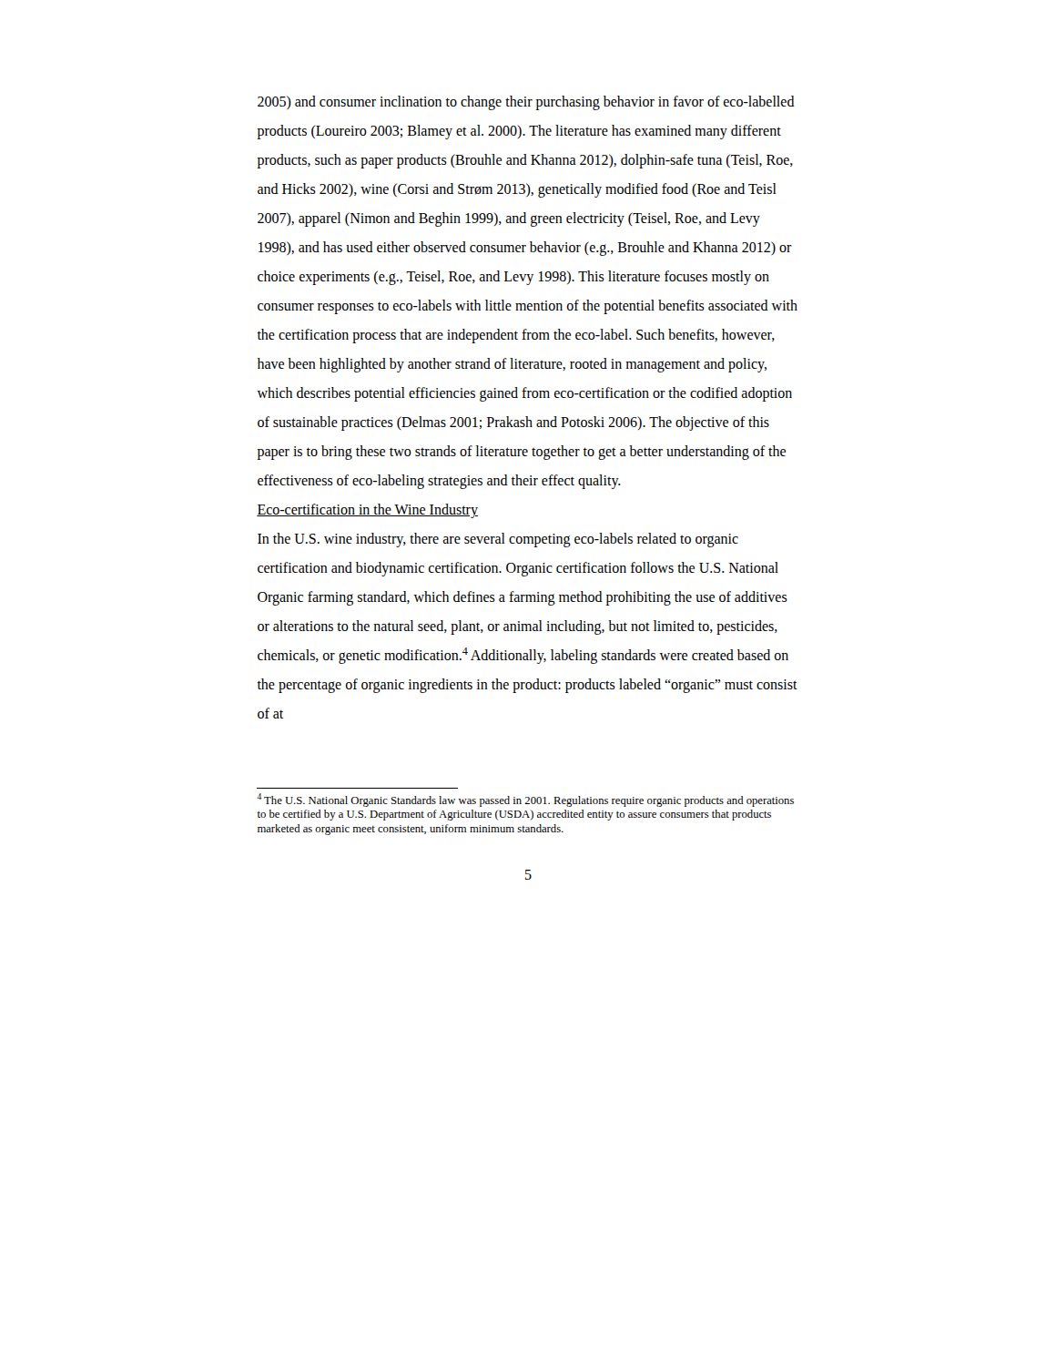2005) and consumer inclination to change their purchasing behavior in favor of eco-labelled products (Loureiro 2003; Blamey et al. 2000). The literature has examined many different products, such as paper products (Brouhle and Khanna 2012), dolphin-safe tuna (Teisl, Roe, and Hicks 2002), wine (Corsi and Strøm 2013), genetically modified food (Roe and Teisl 2007), apparel (Nimon and Beghin 1999), and green electricity (Teisel, Roe, and Levy 1998), and has used either observed consumer behavior (e.g., Brouhle and Khanna 2012) or choice experiments (e.g., Teisel, Roe, and Levy 1998). This literature focuses mostly on consumer responses to eco-labels with little mention of the potential benefits associated with the certification process that are independent from the eco-label. Such benefits, however, have been highlighted by another strand of literature, rooted in management and policy, which describes potential efficiencies gained from eco-certification or the codified adoption of sustainable practices (Delmas 2001; Prakash and Potoski 2006). The objective of this paper is to bring these two strands of literature together to get a better understanding of the effectiveness of eco-labeling strategies and their effect quality.
Eco-certification in the Wine Industry
In the U.S. wine industry, there are several competing eco-labels related to organic certification and biodynamic certification. Organic certification follows the U.S. National Organic farming standard, which defines a farming method prohibiting the use of additives or alterations to the natural seed, plant, or animal including, but not limited to, pesticides, chemicals, or genetic modification.4 Additionally, labeling standards were created based on the percentage of organic ingredients in the product: products labeled “organic” must consist of at
4 The U.S. National Organic Standards law was passed in 2001. Regulations require organic products and operations to be certified by a U.S. Department of Agriculture (USDA) accredited entity to assure consumers that products marketed as organic meet consistent, uniform minimum standards.
5